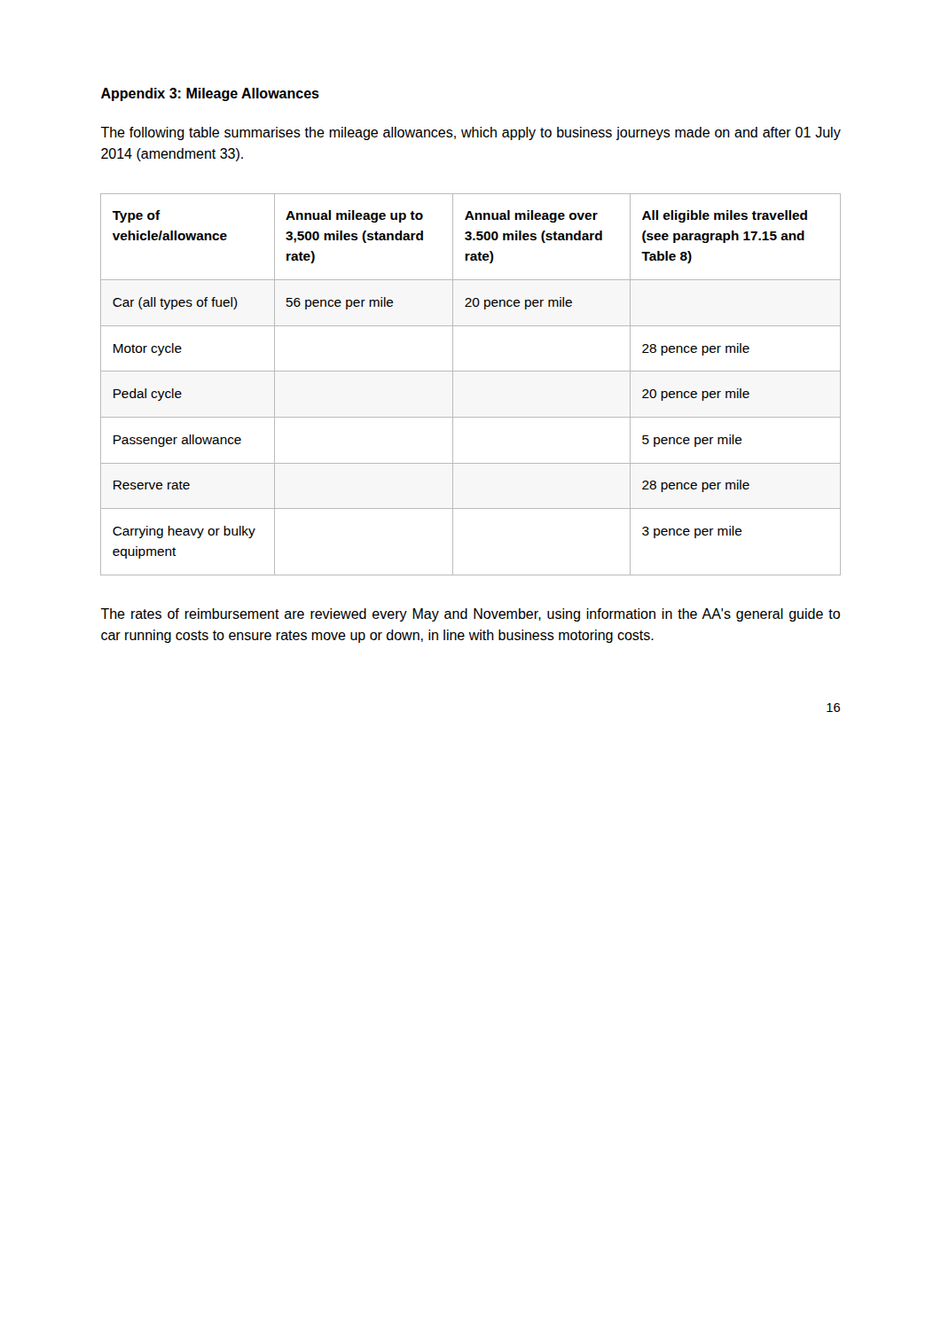Appendix 3: Mileage Allowances
The following table summarises the mileage allowances, which apply to business journeys made on and after 01 July 2014 (amendment 33).
| Type of vehicle/allowance | Annual mileage up to 3,500 miles (standard rate) | Annual mileage over 3.500 miles (standard rate) | All eligible miles travelled (see paragraph 17.15 and Table 8) |
| --- | --- | --- | --- |
| Car (all types of fuel) | 56 pence per mile | 20 pence per mile | |
| Motor cycle | | | 28 pence per mile |
| Pedal cycle | | | 20 pence per mile |
| Passenger allowance | | | 5 pence per mile |
| Reserve rate | | | 28 pence per mile |
| Carrying heavy or bulky equipment | | | 3 pence per mile |
The rates of reimbursement are reviewed every May and November, using information in the AA's general guide to car running costs to ensure rates move up or down, in line with business motoring costs.
16